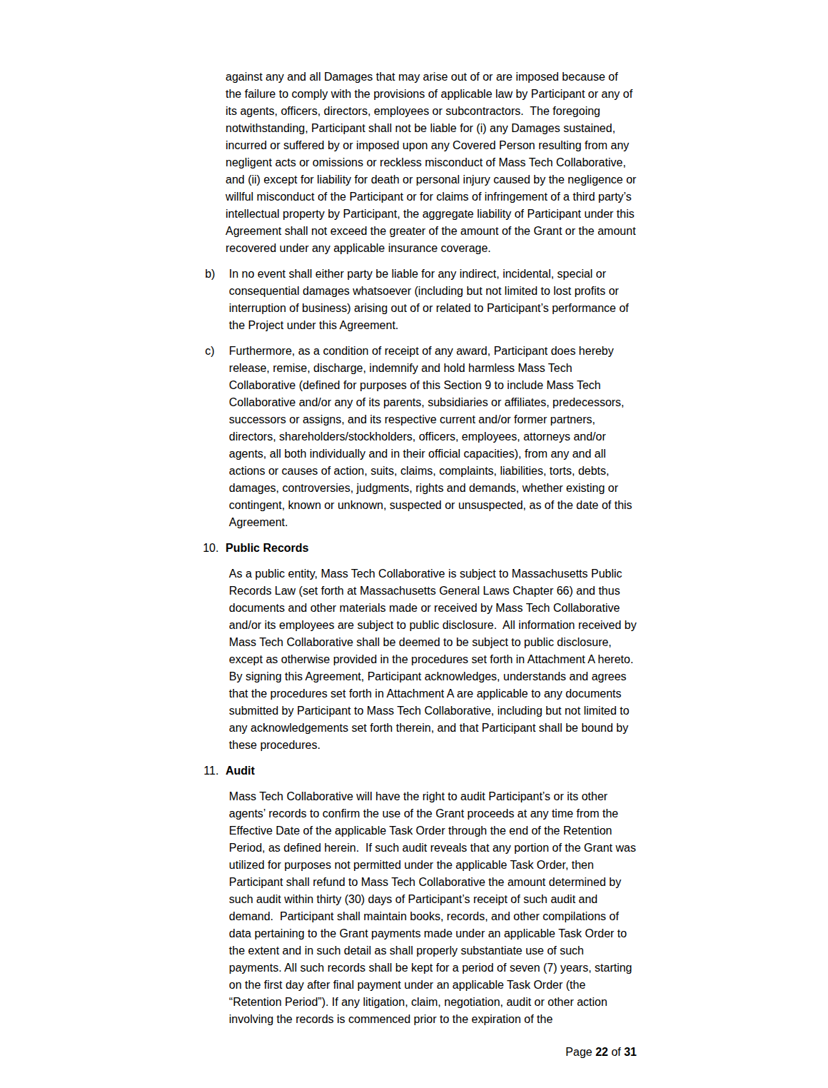against any and all Damages that may arise out of or are imposed because of the failure to comply with the provisions of applicable law by Participant or any of its agents, officers, directors, employees or subcontractors. The foregoing notwithstanding, Participant shall not be liable for (i) any Damages sustained, incurred or suffered by or imposed upon any Covered Person resulting from any negligent acts or omissions or reckless misconduct of Mass Tech Collaborative, and (ii) except for liability for death or personal injury caused by the negligence or willful misconduct of the Participant or for claims of infringement of a third party’s intellectual property by Participant, the aggregate liability of Participant under this Agreement shall not exceed the greater of the amount of the Grant or the amount recovered under any applicable insurance coverage.
b) In no event shall either party be liable for any indirect, incidental, special or consequential damages whatsoever (including but not limited to lost profits or interruption of business) arising out of or related to Participant’s performance of the Project under this Agreement.
c) Furthermore, as a condition of receipt of any award, Participant does hereby release, remise, discharge, indemnify and hold harmless Mass Tech Collaborative (defined for purposes of this Section 9 to include Mass Tech Collaborative and/or any of its parents, subsidiaries or affiliates, predecessors, successors or assigns, and its respective current and/or former partners, directors, shareholders/stockholders, officers, employees, attorneys and/or agents, all both individually and in their official capacities), from any and all actions or causes of action, suits, claims, complaints, liabilities, torts, debts, damages, controversies, judgments, rights and demands, whether existing or contingent, known or unknown, suspected or unsuspected, as of the date of this Agreement.
10.
Public Records
As a public entity, Mass Tech Collaborative is subject to Massachusetts Public Records Law (set forth at Massachusetts General Laws Chapter 66) and thus documents and other materials made or received by Mass Tech Collaborative and/or its employees are subject to public disclosure. All information received by Mass Tech Collaborative shall be deemed to be subject to public disclosure, except as otherwise provided in the procedures set forth in Attachment A hereto. By signing this Agreement, Participant acknowledges, understands and agrees that the procedures set forth in Attachment A are applicable to any documents submitted by Participant to Mass Tech Collaborative, including but not limited to any acknowledgements set forth therein, and that Participant shall be bound by these procedures.
11.
Audit
Mass Tech Collaborative will have the right to audit Participant’s or its other agents’ records to confirm the use of the Grant proceeds at any time from the Effective Date of the applicable Task Order through the end of the Retention Period, as defined herein. If such audit reveals that any portion of the Grant was utilized for purposes not permitted under the applicable Task Order, then Participant shall refund to Mass Tech Collaborative the amount determined by such audit within thirty (30) days of Participant’s receipt of such audit and demand. Participant shall maintain books, records, and other compilations of data pertaining to the Grant payments made under an applicable Task Order to the extent and in such detail as shall properly substantiate use of such payments. All such records shall be kept for a period of seven (7) years, starting on the first day after final payment under an applicable Task Order (the “Retention Period”). If any litigation, claim, negotiation, audit or other action involving the records is commenced prior to the expiration of the
Page 22 of 31